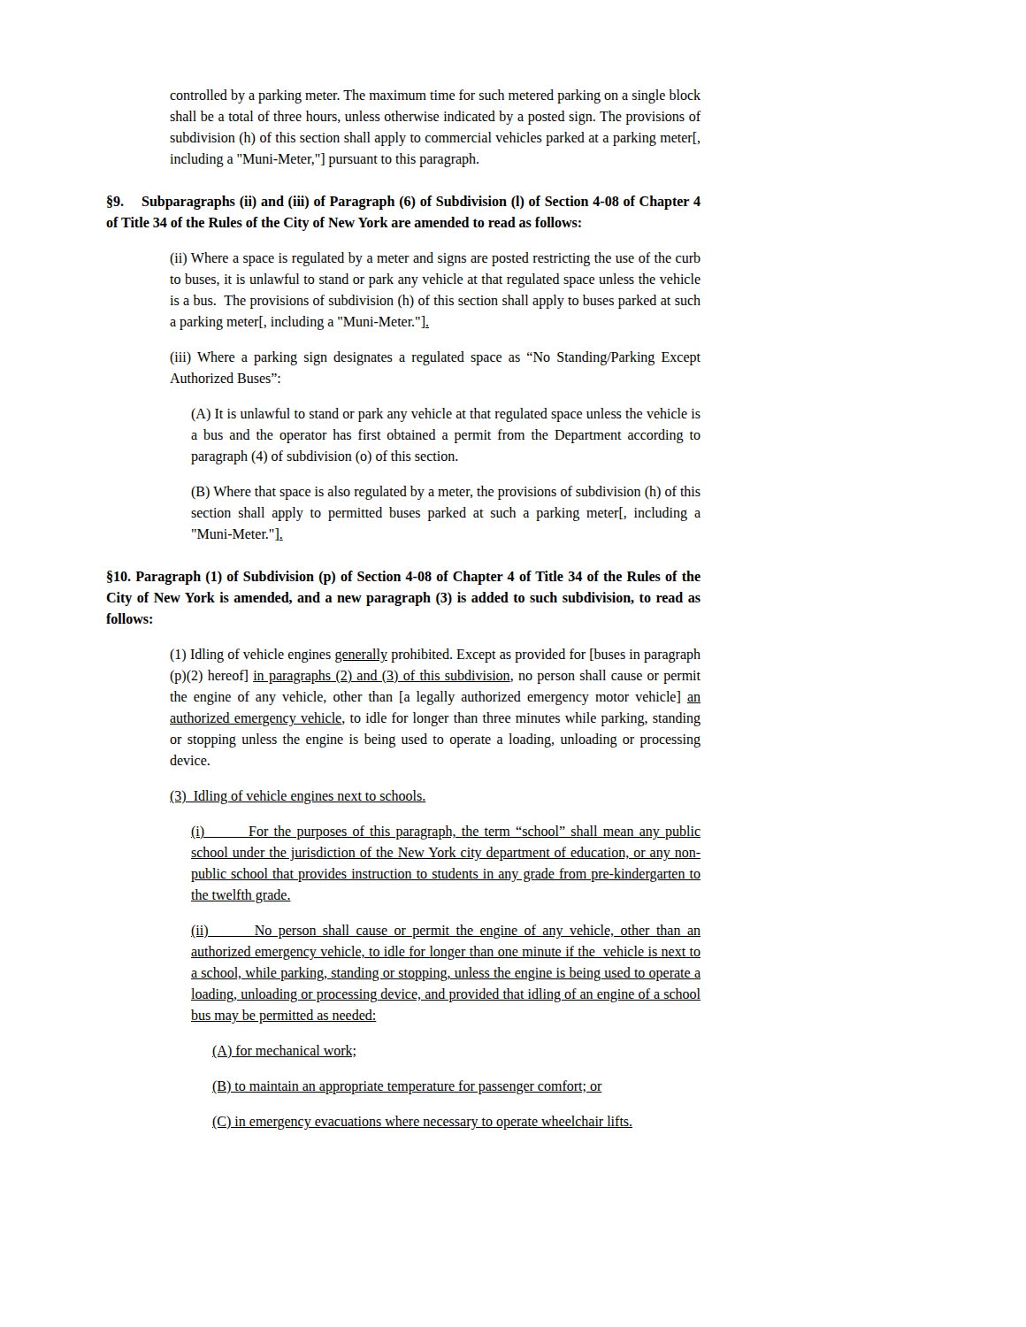controlled by a parking meter. The maximum time for such metered parking on a single block shall be a total of three hours, unless otherwise indicated by a posted sign. The provisions of subdivision (h) of this section shall apply to commercial vehicles parked at a parking meter[, including a "Muni-Meter,"] pursuant to this paragraph.
§9. Subparagraphs (ii) and (iii) of Paragraph (6) of Subdivision (l) of Section 4-08 of Chapter 4 of Title 34 of the Rules of the City of New York are amended to read as follows:
(ii) Where a space is regulated by a meter and signs are posted restricting the use of the curb to buses, it is unlawful to stand or park any vehicle at that regulated space unless the vehicle is a bus. The provisions of subdivision (h) of this section shall apply to buses parked at such a parking meter[, including a "Muni-Meter."].
(iii) Where a parking sign designates a regulated space as “No Standing/Parking Except Authorized Buses”:
(A) It is unlawful to stand or park any vehicle at that regulated space unless the vehicle is a bus and the operator has first obtained a permit from the Department according to paragraph (4) of subdivision (o) of this section.
(B) Where that space is also regulated by a meter, the provisions of subdivision (h) of this section shall apply to permitted buses parked at such a parking meter[, including a "Muni-Meter."].
§10. Paragraph (1) of Subdivision (p) of Section 4-08 of Chapter 4 of Title 34 of the Rules of the City of New York is amended, and a new paragraph (3) is added to such subdivision, to read as follows:
(1) Idling of vehicle engines generally prohibited. Except as provided for [buses in paragraph (p)(2) hereof] in paragraphs (2) and (3) of this subdivision, no person shall cause or permit the engine of any vehicle, other than [a legally authorized emergency motor vehicle] an authorized emergency vehicle, to idle for longer than three minutes while parking, standing or stopping unless the engine is being used to operate a loading, unloading or processing device.
(3) Idling of vehicle engines next to schools.
(i) For the purposes of this paragraph, the term “school” shall mean any public school under the jurisdiction of the New York city department of education, or any non-public school that provides instruction to students in any grade from pre-kindergarten to the twelfth grade.
(ii) No person shall cause or permit the engine of any vehicle, other than an authorized emergency vehicle, to idle for longer than one minute if the vehicle is next to a school, while parking, standing or stopping, unless the engine is being used to operate a loading, unloading or processing device, and provided that idling of an engine of a school bus may be permitted as needed:
(A) for mechanical work;
(B) to maintain an appropriate temperature for passenger comfort; or
(C) in emergency evacuations where necessary to operate wheelchair lifts.